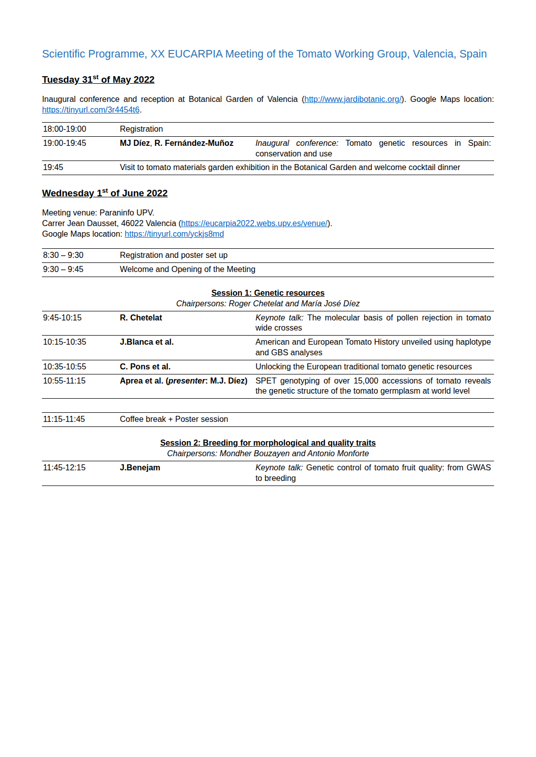Scientific Programme, XX EUCARPIA Meeting of the Tomato Working Group, Valencia, Spain
Tuesday 31st of May 2022
Inaugural conference and reception at Botanical Garden of Valencia (http://www.jardibotanic.org/). Google Maps location: https://tinyurl.com/3r4454t6.
| 18:00-19:00 | Registration |
| 19:00-19:45 | MJ Díez , R. Fernández-Muñoz | Inaugural conference: Tomato genetic resources in Spain: conservation and use |
| 19:45 | Visit to tomato materials garden exhibition in the Botanical Garden and welcome cocktail dinner |
Wednesday 1st of June 2022
Meeting venue: Paraninfo UPV.
Carrer Jean Dausset, 46022 Valencia (https://eucarpia2022.webs.upv.es/venue/).
Google Maps location: https://tinyurl.com/yckjs8md
| 8:30 – 9:30 | Registration and poster set up |
| 9:30 – 9:45 | Welcome and Opening of the Meeting |
Session 1: Genetic resources
Chairpersons: Roger Chetelat and María José Díez
| 9:45-10:15 | R. Chetelat | Keynote talk: The molecular basis of pollen rejection in tomato wide crosses |
| 10:15-10:35 | J.Blanca et al. | American and European Tomato History unveiled using haplotype and GBS analyses |
| 10:35-10:55 | C. Pons et al. | Unlocking the European traditional tomato genetic resources |
| 10:55-11:15 | Aprea et al. ( presenter : M.J. Díez) | SPET genotyping of over 15,000 accessions of tomato reveals the genetic structure of the tomato germplasm at world level |
| 11:15-11:45 | Coffee break + Poster session |
Session 2: Breeding for morphological and quality traits
Chairpersons: Mondher Bouzayen and Antonio Monforte
| 11:45-12:15 | J.Benejam | Keynote talk: Genetic control of tomato fruit quality: from GWAS to breeding |